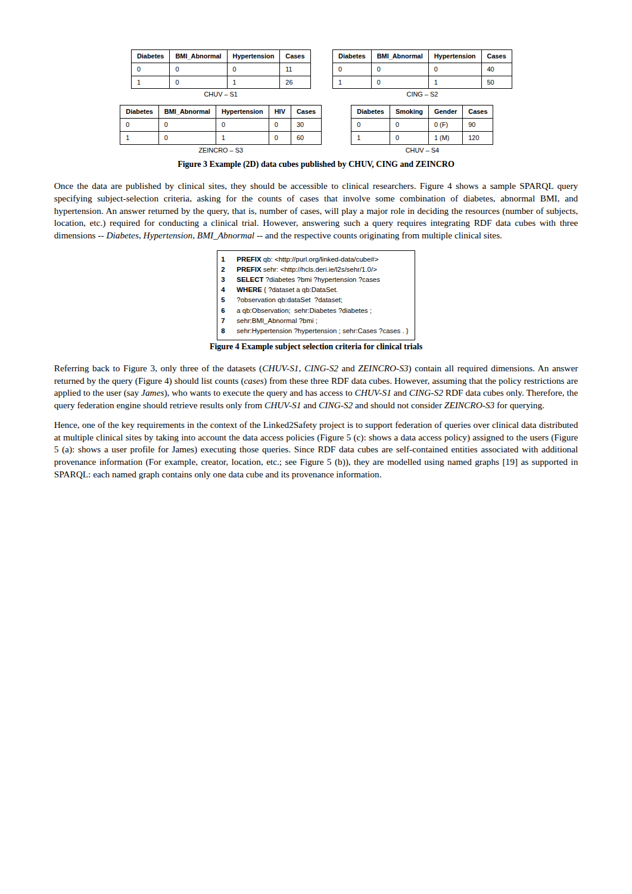| Diabetes | BMI_Abnormal | Hypertension | Cases |
| --- | --- | --- | --- |
| 0 | 0 | 0 | 11 |
| 1 | 0 | 1 | 26 |
CHUV – S1
| Diabetes | BMI_Abnormal | Hypertension | Cases |
| --- | --- | --- | --- |
| 0 | 0 | 0 | 40 |
| 1 | 0 | 1 | 50 |
CING – S2
| Diabetes | BMI_Abnormal | Hypertension | HIV | Cases |
| --- | --- | --- | --- | --- |
| 0 | 0 | 0 | 0 | 30 |
| 1 | 0 | 1 | 0 | 60 |
ZEINCRO – S3
| Diabetes | Smoking | Gender | Cases |
| --- | --- | --- | --- |
| 0 | 0 | 0 (F) | 90 |
| 1 | 0 | 1 (M) | 120 |
CHUV – S4
Figure 3 Example (2D) data cubes published by CHUV, CING and ZEINCRO
Once the data are published by clinical sites, they should be accessible to clinical researchers. Figure 4 shows a sample SPARQL query specifying subject-selection criteria, asking for the counts of cases that involve some combination of diabetes, abnormal BMI, and hypertension. An answer returned by the query, that is, number of cases, will play a major role in deciding the resources (number of subjects, location, etc.) required for conducting a clinical trial. However, answering such a query requires integrating RDF data cubes with three dimensions -- Diabetes, Hypertension, BMI_Abnormal -- and the respective counts originating from multiple clinical sites.
| 1 | PREFIX qb: <http://purl.org/linked-data/cube#> |
| 2 | PREFIX sehr: <http://hcls.deri.ie/l2s/sehr/1.0/> |
| 3 | SELECT ?diabetes ?bmi ?hypertension ?cases |
| 4 | WHERE { ?dataset a qb:DataSet. |
| 5 | ?observation qb:dataSet ?dataset; |
| 6 | a qb:Observation; sehr:Diabetes ?diabetes ; |
| 7 | sehr:BMI_Abnormal ?bmi ; |
| 8 | sehr:Hypertension ?hypertension ; sehr:Cases ?cases . } |
Figure 4 Example subject selection criteria for clinical trials
Referring back to Figure 3, only three of the datasets (CHUV-S1, CING-S2 and ZEINCRO-S3) contain all required dimensions. An answer returned by the query (Figure 4) should list counts (cases) from these three RDF data cubes. However, assuming that the policy restrictions are applied to the user (say James), who wants to execute the query and has access to CHUV-S1 and CING-S2 RDF data cubes only. Therefore, the query federation engine should retrieve results only from CHUV-S1 and CING-S2 and should not consider ZEINCRO-S3 for querying.
Hence, one of the key requirements in the context of the Linked2Safety project is to support federation of queries over clinical data distributed at multiple clinical sites by taking into account the data access policies (Figure 5 (c): shows a data access policy) assigned to the users (Figure 5 (a): shows a user profile for James) executing those queries. Since RDF data cubes are self-contained entities associated with additional provenance information (For example, creator, location, etc.; see Figure 5 (b)), they are modelled using named graphs [19] as supported in SPARQL: each named graph contains only one data cube and its provenance information.